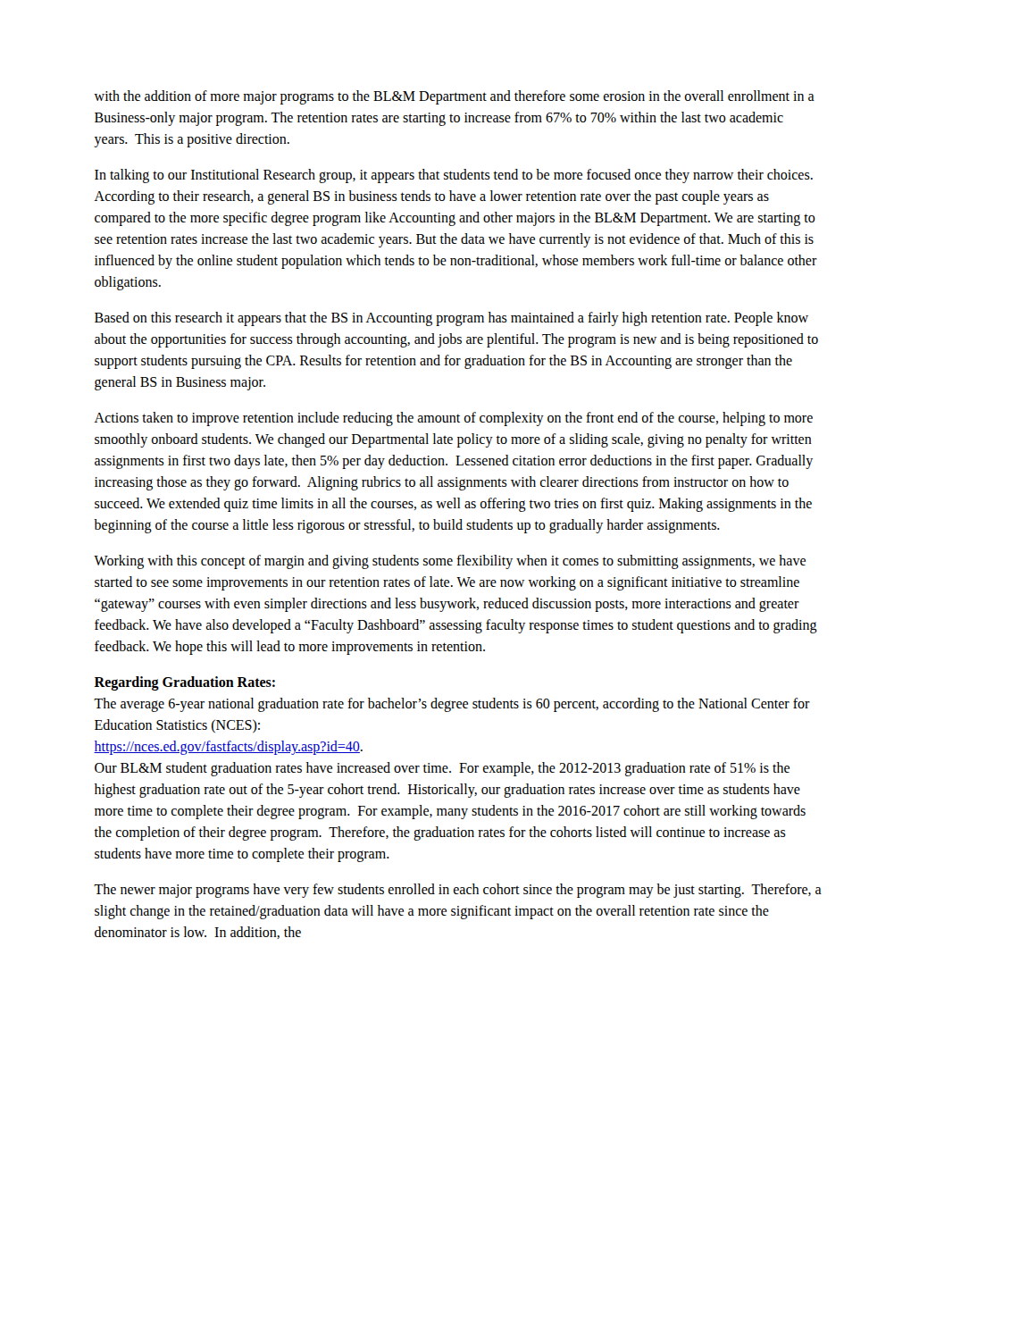with the addition of more major programs to the BL&M Department and therefore some erosion in the overall enrollment in a Business-only major program. The retention rates are starting to increase from 67% to 70% within the last two academic years. This is a positive direction.
In talking to our Institutional Research group, it appears that students tend to be more focused once they narrow their choices. According to their research, a general BS in business tends to have a lower retention rate over the past couple years as compared to the more specific degree program like Accounting and other majors in the BL&M Department. We are starting to see retention rates increase the last two academic years. But the data we have currently is not evidence of that. Much of this is influenced by the online student population which tends to be non-traditional, whose members work full-time or balance other obligations.
Based on this research it appears that the BS in Accounting program has maintained a fairly high retention rate. People know about the opportunities for success through accounting, and jobs are plentiful. The program is new and is being repositioned to support students pursuing the CPA. Results for retention and for graduation for the BS in Accounting are stronger than the general BS in Business major.
Actions taken to improve retention include reducing the amount of complexity on the front end of the course, helping to more smoothly onboard students. We changed our Departmental late policy to more of a sliding scale, giving no penalty for written assignments in first two days late, then 5% per day deduction. Lessened citation error deductions in the first paper. Gradually increasing those as they go forward. Aligning rubrics to all assignments with clearer directions from instructor on how to succeed. We extended quiz time limits in all the courses, as well as offering two tries on first quiz. Making assignments in the beginning of the course a little less rigorous or stressful, to build students up to gradually harder assignments.
Working with this concept of margin and giving students some flexibility when it comes to submitting assignments, we have started to see some improvements in our retention rates of late. We are now working on a significant initiative to streamline “gateway” courses with even simpler directions and less busywork, reduced discussion posts, more interactions and greater feedback. We have also developed a “Faculty Dashboard” assessing faculty response times to student questions and to grading feedback. We hope this will lead to more improvements in retention.
Regarding Graduation Rates:
The average 6-year national graduation rate for bachelor’s degree students is 60 percent, according to the National Center for Education Statistics (NCES):
https://nces.ed.gov/fastfacts/display.asp?id=40.
Our BL&M student graduation rates have increased over time. For example, the 2012-2013 graduation rate of 51% is the highest graduation rate out of the 5-year cohort trend. Historically, our graduation rates increase over time as students have more time to complete their degree program. For example, many students in the 2016-2017 cohort are still working towards the completion of their degree program. Therefore, the graduation rates for the cohorts listed will continue to increase as students have more time to complete their program.
The newer major programs have very few students enrolled in each cohort since the program may be just starting. Therefore, a slight change in the retained/graduation data will have a more significant impact on the overall retention rate since the denominator is low. In addition, the